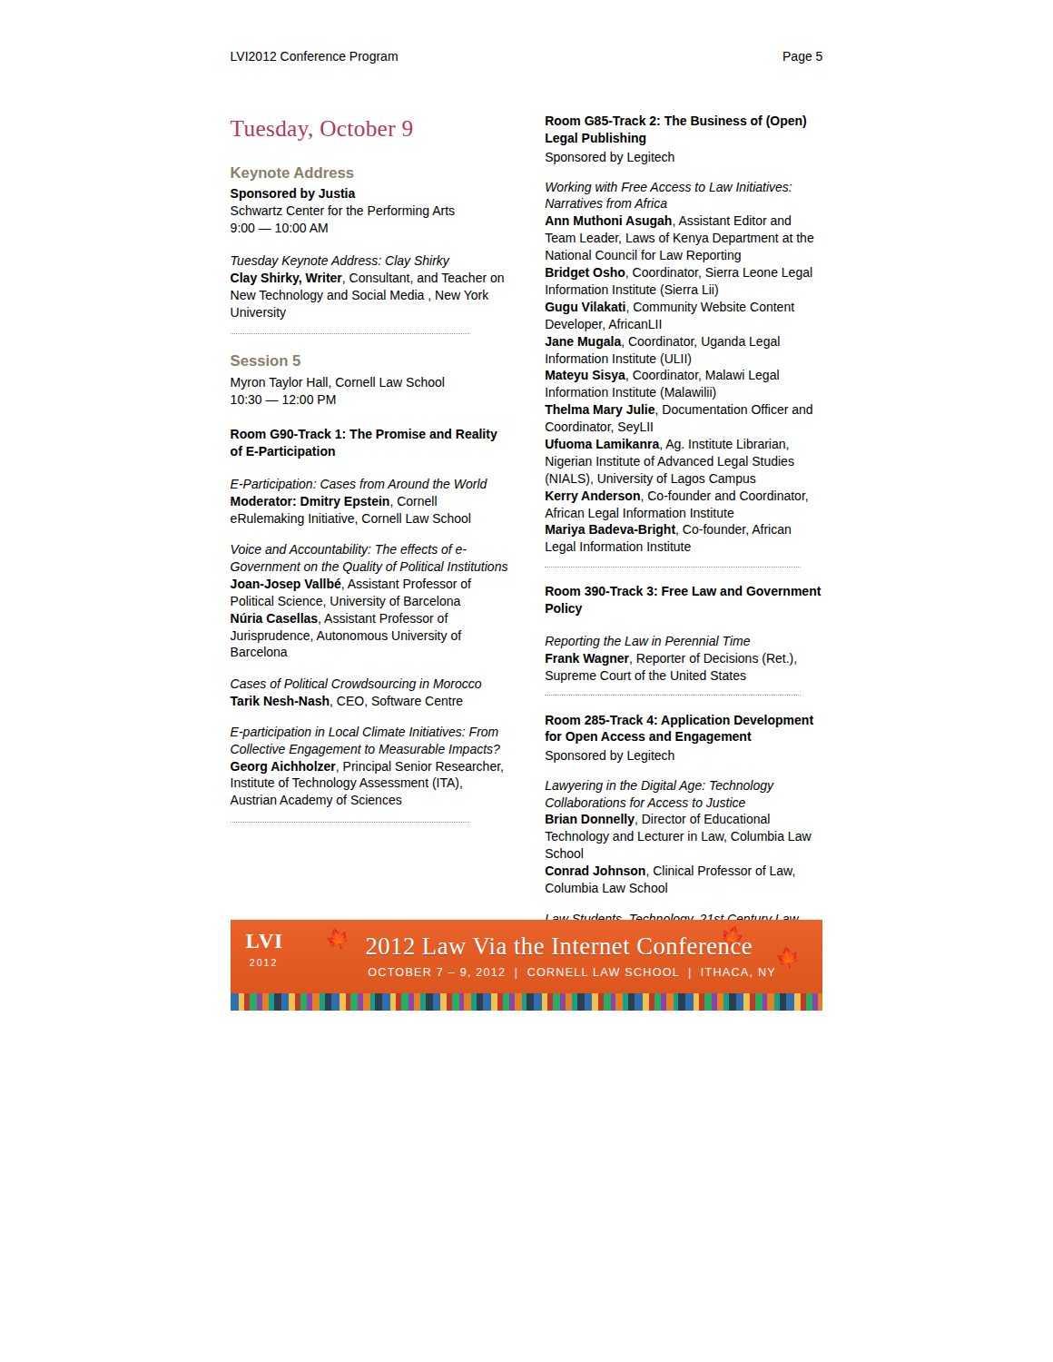LVI2012 Conference Program
Page 5
Tuesday, October 9
Keynote Address
Sponsored by Justia
Schwartz Center for the Performing Arts
9:00 — 10:00 AM
Tuesday Keynote Address: Clay Shirky
Clay Shirky, Writer, Consultant, and Teacher on New Technology and Social Media , New York University
Session 5
Myron Taylor Hall, Cornell Law School
10:30 — 12:00 PM
Room G90-Track 1: The Promise and Reality of E-Participation
E-Participation: Cases from Around the World
Moderator: Dmitry Epstein, Cornell eRulemaking Initiative, Cornell Law School
Voice and Accountability: The effects of e-Government on the Quality of Political Institutions
Joan-Josep Vallbé, Assistant Professor of Political Science, University of Barcelona
Núria Casellas, Assistant Professor of Jurisprudence, Autonomous University of Barcelona
Cases of Political Crowdsourcing in Morocco
Tarik Nesh-Nash, CEO, Software Centre
E-participation in Local Climate Initiatives: From Collective Engagement to Measurable Impacts?
Georg Aichholzer, Principal Senior Researcher, Institute of Technology Assessment (ITA), Austrian Academy of Sciences
Room G85-Track 2: The Business of (Open) Legal Publishing
Sponsored by Legitech
Working with Free Access to Law Initiatives: Narratives from Africa
Ann Muthoni Asugah, Assistant Editor and Team Leader, Laws of Kenya Department at the National Council for Law Reporting
Bridget Osho, Coordinator, Sierra Leone Legal Information Institute (Sierra Lii)
Gugu Vilakati, Community Website Content Developer, AfricanLII
Jane Mugala, Coordinator, Uganda Legal Information Institute (ULII)
Mateyu Sisya, Coordinator, Malawi Legal Information Institute (Malawilii)
Thelma Mary Julie, Documentation Officer and Coordinator, SeyLII
Ufuoma Lamikanra, Ag. Institute Librarian, Nigerian Institute of Advanced Legal Studies (NIALS), University of Lagos Campus
Kerry Anderson, Co-founder and Coordinator, African Legal Information Institute
Mariya Badeva-Bright, Co-founder, African Legal Information Institute
Room 390-Track 3: Free Law and Government Policy
Reporting the Law in Perennial Time
Frank Wagner, Reporter of Decisions (Ret.), Supreme Court of the United States
Room 285-Track 4: Application Development for Open Access and Engagement
Sponsored by Legitech
Lawyering in the Digital Age: Technology Collaborations for Access to Justice
Brian Donnelly, Director of Educational Technology and Lecturer in Law, Columbia Law School
Conrad Johnson, Clinical Professor of Law, Columbia Law School
Law Students, Technology, 21st Century Law Practice and the Access to Justice Gap
John Mayer, Executive Director, Center for Computer-Assisted Legal Instruction (CALI)
LVI
2012
🍁 🍁 🍁
2012 Law Via the Internet Conference
OCTOBER 7 – 9, 2012 | CORNELL LAW SCHOOL | ITHACA, NY